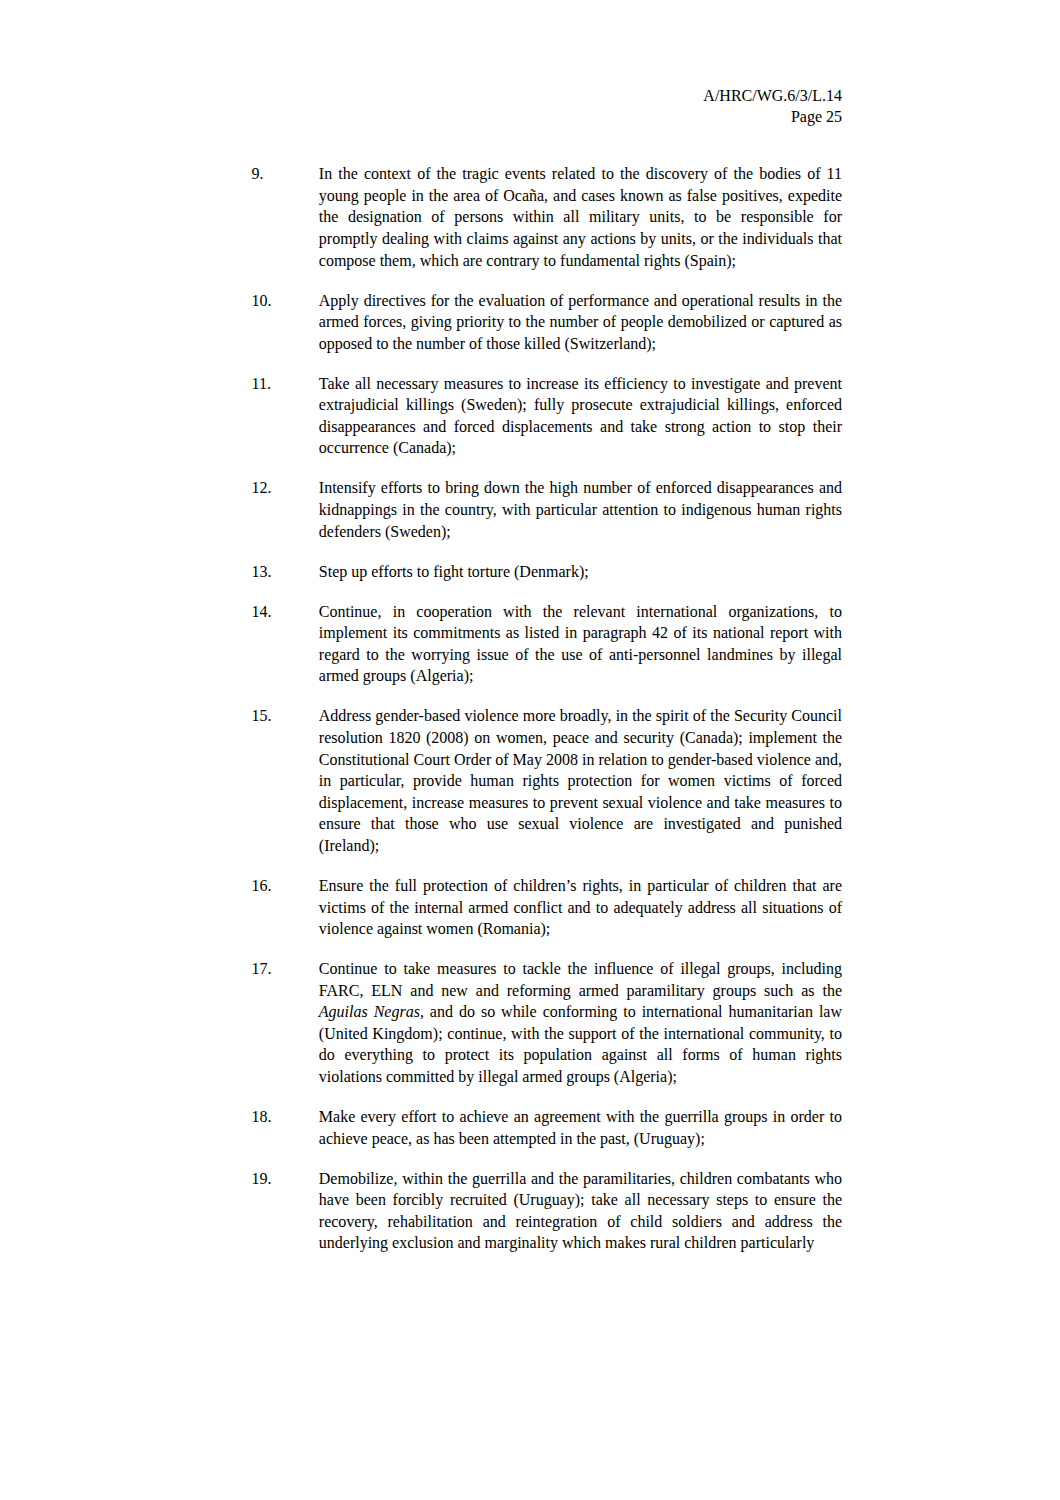A/HRC/WG.6/3/L.14 Page 25
In the context of the tragic events related to the discovery of the bodies of 11 young people in the area of Ocaña, and cases known as false positives, expedite the designation of persons within all military units, to be responsible for promptly dealing with claims against any actions by units, or the individuals that compose them, which are contrary to fundamental rights (Spain);
Apply directives for the evaluation of performance and operational results in the armed forces, giving priority to the number of people demobilized or captured as opposed to the number of those killed (Switzerland);
Take all necessary measures to increase its efficiency to investigate and prevent extrajudicial killings (Sweden); fully prosecute extrajudicial killings, enforced disappearances and forced displacements and take strong action to stop their occurrence (Canada);
Intensify efforts to bring down the high number of enforced disappearances and kidnappings in the country, with particular attention to indigenous human rights defenders (Sweden);
Step up efforts to fight torture (Denmark);
Continue, in cooperation with the relevant international organizations, to implement its commitments as listed in paragraph 42 of its national report with regard to the worrying issue of the use of anti-personnel landmines by illegal armed groups (Algeria);
Address gender-based violence more broadly, in the spirit of the Security Council resolution 1820 (2008) on women, peace and security (Canada); implement the Constitutional Court Order of May 2008 in relation to gender-based violence and, in particular, provide human rights protection for women victims of forced displacement, increase measures to prevent sexual violence and take measures to ensure that those who use sexual violence are investigated and punished (Ireland);
Ensure the full protection of children’s rights, in particular of children that are victims of the internal armed conflict and to adequately address all situations of violence against women (Romania);
Continue to take measures to tackle the influence of illegal groups, including FARC, ELN and new and reforming armed paramilitary groups such as the Aguilas Negras, and do so while conforming to international humanitarian law (United Kingdom); continue, with the support of the international community, to do everything to protect its population against all forms of human rights violations committed by illegal armed groups (Algeria);
Make every effort to achieve an agreement with the guerrilla groups in order to achieve peace, as has been attempted in the past, (Uruguay);
Demobilize, within the guerrilla and the paramilitaries, children combatants who have been forcibly recruited (Uruguay); take all necessary steps to ensure the recovery, rehabilitation and reintegration of child soldiers and address the underlying exclusion and marginality which makes rural children particularly